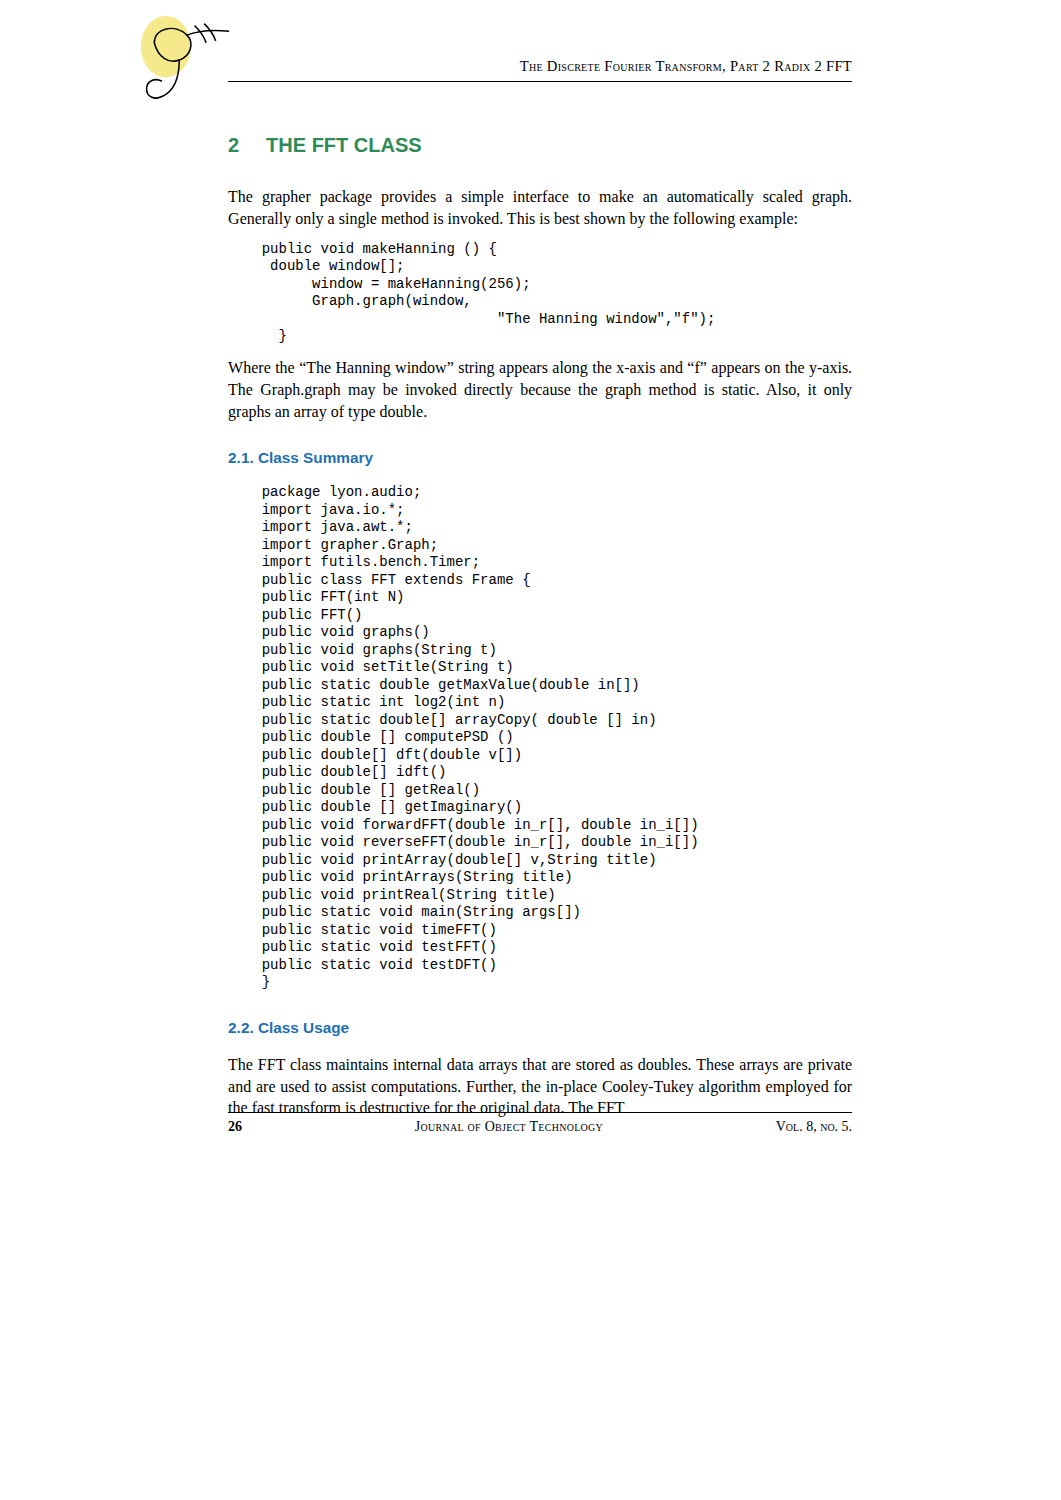The Discrete Fourier Transform, Part 2 Radix 2 FFT
2 THE FFT CLASS
The grapher package provides a simple interface to make an automatically scaled graph. Generally only a single method is invoked. This is best shown by the following example:
public void makeHanning () {
 double window[];
      window = makeHanning(256);
      Graph.graph(window,
                            "The Hanning window","f");
  }
Where the “The Hanning window” string appears along the x-axis and “f” appears on the y-axis. The Graph.graph may be invoked directly because the graph method is static. Also, it only graphs an array of type double.
2.1. Class Summary
package lyon.audio;
import java.io.*;
import java.awt.*;
import grapher.Graph;
import futils.bench.Timer;
public class FFT extends Frame {
public FFT(int N)
public FFT()
public void graphs()
public void graphs(String t)
public void setTitle(String t)
public static double getMaxValue(double in[])
public static int log2(int n)
public static double[] arrayCopy( double [] in)
public double [] computePSD ()
public double[] dft(double v[])
public double[] idft()
public double [] getReal()
public double [] getImaginary()
public void forwardFFT(double in_r[], double in_i[])
public void reverseFFT(double in_r[], double in_i[])
public void printArray(double[] v,String title)
public void printArrays(String title)
public void printReal(String title)
public static void main(String args[])
public static void timeFFT()
public static void testFFT()
public static void testDFT()
}
2.2. Class Usage
The FFT class maintains internal data arrays that are stored as doubles. These arrays are private and are used to assist computations. Further, the in-place Cooley-Tukey algorithm employed for the fast transform is destructive for the original data. The FFT
26
Journal of Object Technology
Vol. 8, no. 5.